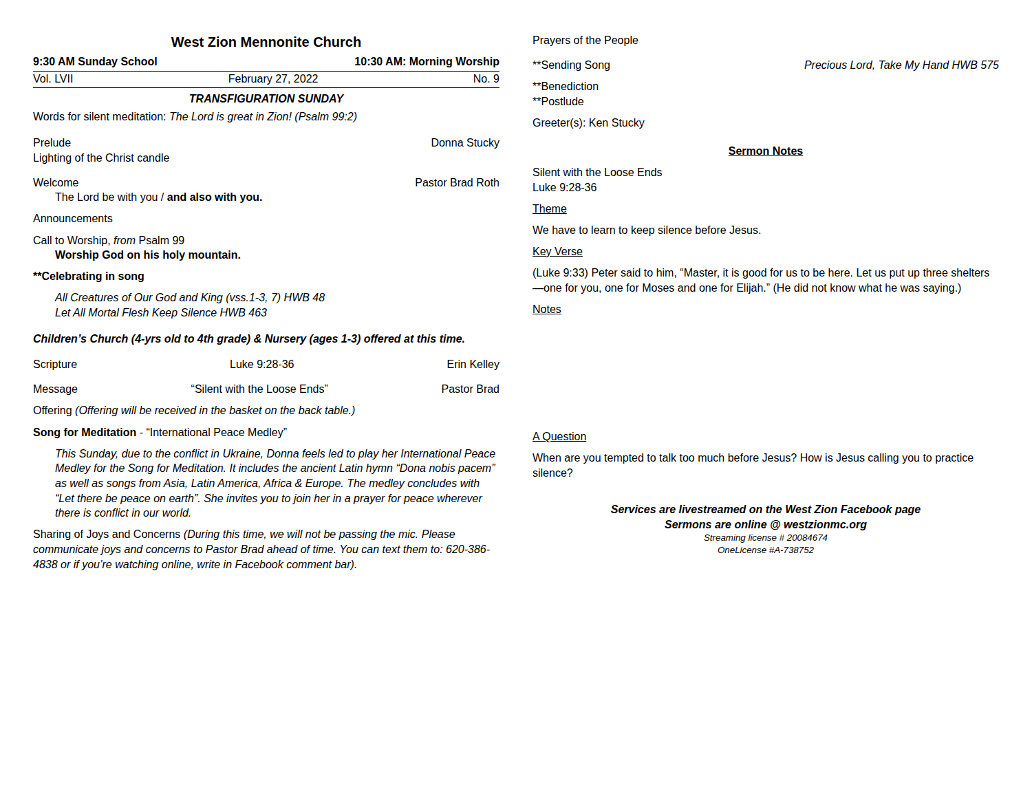West Zion Mennonite Church
9:30 AM Sunday School 10:30 AM: Morning Worship
Vol. LVII February 27, 2022 No. 9
TRANSFIGURATION SUNDAY
Words for silent meditation: The Lord is great in Zion! (Psalm 99:2)
Prelude Donna Stucky
Lighting of the Christ candle
Welcome Pastor Brad Roth
The Lord be with you / and also with you.
Announcements
Call to Worship, from Psalm 99
Worship God on his holy mountain.
**Celebrating in song
All Creatures of Our God and King (vss.1-3, 7) HWB 48
Let All Mortal Flesh Keep Silence HWB 463
Children’s Church (4-yrs old to 4th grade) & Nursery (ages 1-3) offered at this time.
Scripture Luke 9:28-36 Erin Kelley
Message “Silent with the Loose Ends” Pastor Brad
Offering (Offering will be received in the basket on the back table.)
Song for Meditation - “International Peace Medley”
This Sunday, due to the conflict in Ukraine, Donna feels led to play her International Peace Medley for the Song for Meditation. It includes the ancient Latin hymn “Dona nobis pacem” as well as songs from Asia, Latin America, Africa & Europe. The medley concludes with “Let there be peace on earth”. She invites you to join her in a prayer for peace wherever there is conflict in our world.
Sharing of Joys and Concerns (During this time, we will not be passing the mic. Please communicate joys and concerns to Pastor Brad ahead of time. You can text them to: 620-386-4838 or if you’re watching online, write in Facebook comment bar).
Prayers of the People
**Sending Song Precious Lord, Take My Hand HWB 575
**Benediction
**Postlude
Greeter(s): Ken Stucky
Sermon Notes
Silent with the Loose Ends
Luke 9:28-36
Theme
We have to learn to keep silence before Jesus.
Key Verse
(Luke 9:33) Peter said to him, “Master, it is good for us to be here. Let us put up three shelters—one for you, one for Moses and one for Elijah.” (He did not know what he was saying.)
Notes
A Question
When are you tempted to talk too much before Jesus? How is Jesus calling you to practice silence?
Services are livestreamed on the West Zion Facebook page
Sermons are online @ westzionmc.org
Streaming license # 20084674
OneLicense #A-738752